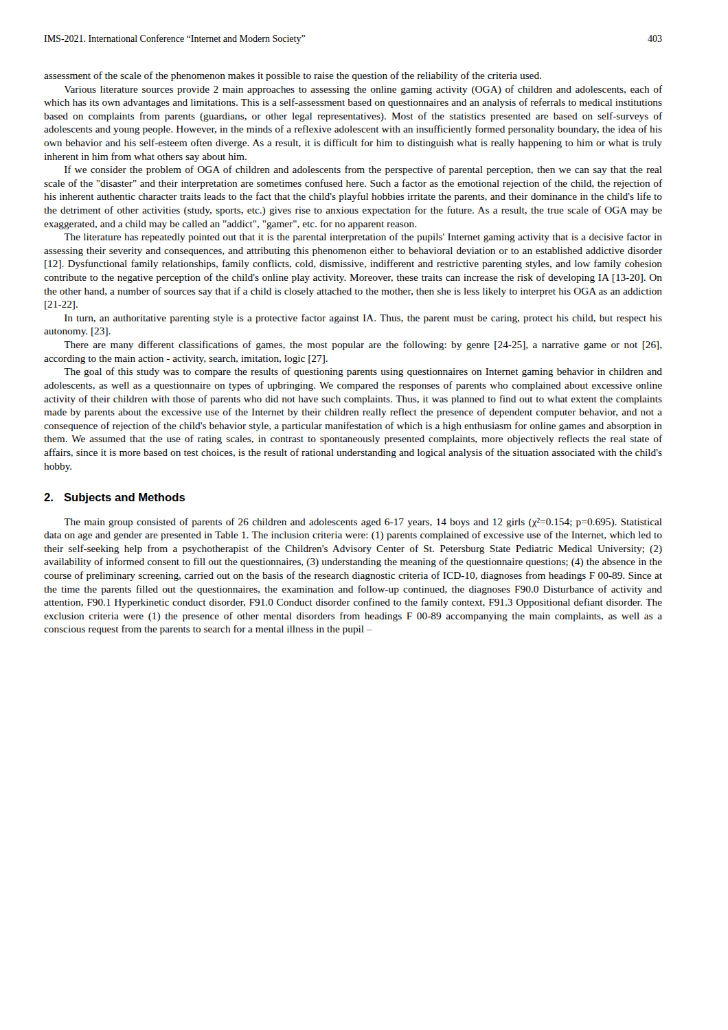IMS-2021. International Conference “Internet and Modern Society” 403
assessment of the scale of the phenomenon makes it possible to raise the question of the reliability of the criteria used.
Various literature sources provide 2 main approaches to assessing the online gaming activity (OGA) of children and adolescents, each of which has its own advantages and limitations. This is a self-assessment based on questionnaires and an analysis of referrals to medical institutions based on complaints from parents (guardians, or other legal representatives). Most of the statistics presented are based on self-surveys of adolescents and young people. However, in the minds of a reflexive adolescent with an insufficiently formed personality boundary, the idea of his own behavior and his self-esteem often diverge. As a result, it is difficult for him to distinguish what is really happening to him or what is truly inherent in him from what others say about him.
If we consider the problem of OGA of children and adolescents from the perspective of parental perception, then we can say that the real scale of the "disaster" and their interpretation are sometimes confused here. Such a factor as the emotional rejection of the child, the rejection of his inherent authentic character traits leads to the fact that the child's playful hobbies irritate the parents, and their dominance in the child's life to the detriment of other activities (study, sports, etc.) gives rise to anxious expectation for the future. As a result, the true scale of OGA may be exaggerated, and a child may be called an "addict", "gamer", etc. for no apparent reason.
The literature has repeatedly pointed out that it is the parental interpretation of the pupils' Internet gaming activity that is a decisive factor in assessing their severity and consequences, and attributing this phenomenon either to behavioral deviation or to an established addictive disorder [12]. Dysfunctional family relationships, family conflicts, cold, dismissive, indifferent and restrictive parenting styles, and low family cohesion contribute to the negative perception of the child's online play activity. Moreover, these traits can increase the risk of developing IA [13-20]. On the other hand, a number of sources say that if a child is closely attached to the mother, then she is less likely to interpret his OGA as an addiction [21-22].
In turn, an authoritative parenting style is a protective factor against IA. Thus, the parent must be caring, protect his child, but respect his autonomy. [23].
There are many different classifications of games, the most popular are the following: by genre [24-25], a narrative game or not [26], according to the main action - activity, search, imitation, logic [27].
The goal of this study was to compare the results of questioning parents using questionnaires on Internet gaming behavior in children and adolescents, as well as a questionnaire on types of upbringing. We compared the responses of parents who complained about excessive online activity of their children with those of parents who did not have such complaints. Thus, it was planned to find out to what extent the complaints made by parents about the excessive use of the Internet by their children really reflect the presence of dependent computer behavior, and not a consequence of rejection of the child's behavior style, a particular manifestation of which is a high enthusiasm for online games and absorption in them. We assumed that the use of rating scales, in contrast to spontaneously presented complaints, more objectively reflects the real state of affairs, since it is more based on test choices, is the result of rational understanding and logical analysis of the situation associated with the child's hobby.
2. Subjects and Methods
The main group consisted of parents of 26 children and adolescents aged 6-17 years, 14 boys and 12 girls (χ²=0.154; p=0.695). Statistical data on age and gender are presented in Table 1. The inclusion criteria were: (1) parents complained of excessive use of the Internet, which led to their self-seeking help from a psychotherapist of the Children's Advisory Center of St. Petersburg State Pediatric Medical University; (2) availability of informed consent to fill out the questionnaires, (3) understanding the meaning of the questionnaire questions; (4) the absence in the course of preliminary screening, carried out on the basis of the research diagnostic criteria of ICD-10, diagnoses from headings F 00-89. Since at the time the parents filled out the questionnaires, the examination and follow-up continued, the diagnoses F90.0 Disturbance of activity and attention, F90.1 Hyperkinetic conduct disorder, F91.0 Conduct disorder confined to the family context, F91.3 Oppositional defiant disorder. The exclusion criteria were (1) the presence of other mental disorders from headings F 00-89 accompanying the main complaints, as well as a conscious request from the parents to search for a mental illness in the pupil –